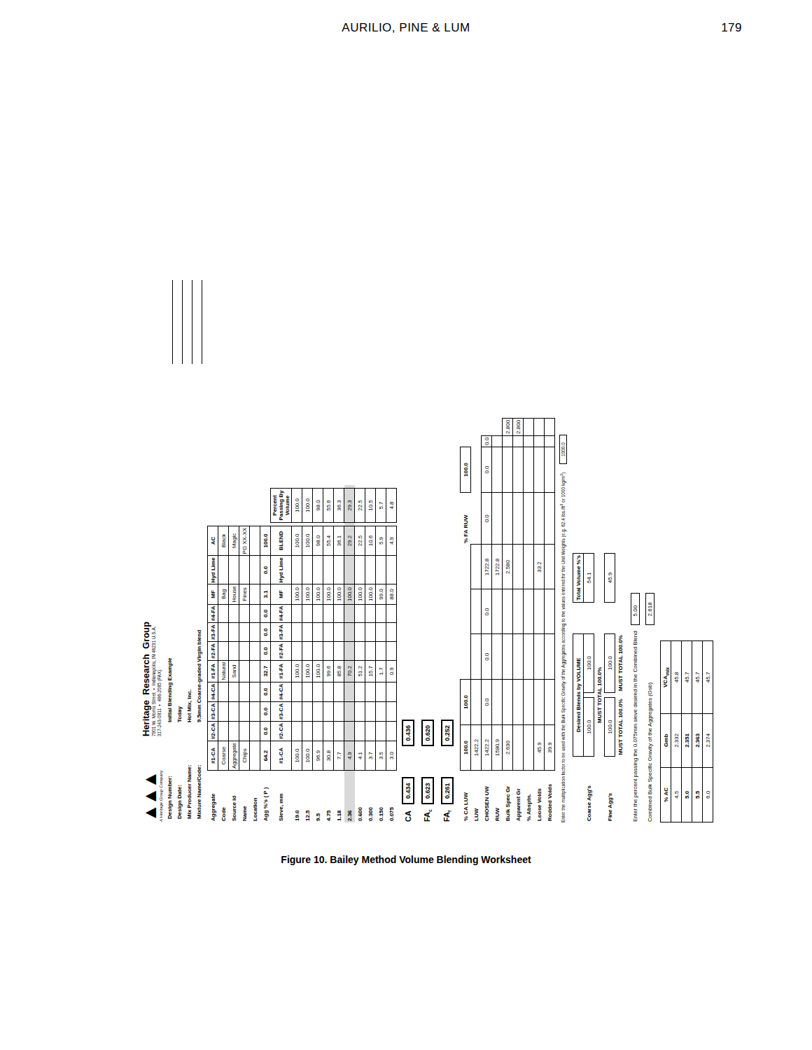AURILIO, PINE & LUM 179
| ▲▲▲ A Heritage Group Company | Heritage Research Group 7901 W. Morris Street • Indianapolis, IN 46231 U.S.A. 317-243-0811 • 486-2085 (FAX) |
| Design Number: | Initial Blending Example | |
| Design Date: | Today | |
| Mix Producer Name: | Hot Mix, Inc. | |
| Mixture Name/Code: | 9.5mm Coarse-graded Virgin blend | |
| Aggregate | #1-CA | #2-CA | #3-CA | #4-CA | #1-FA | #2-FA | #3-FA | #4-FA | MF | Hyd Lime | AC | | | |
| Code | Coarse | | | | Natural | | | | Bag | | Black | | | |
| Source id | Aggregate | | | | Sand | | | | House | | Magic | | | |
| Name | Chips | | | | | | | | Fines | | PG XX-XX | | | |
| Location | | | | | | | | | | | | | | |
| Agg %'s ( P ) | 64.2 | 0.0 | 0.0 | 0.0 | 32.7 | 0.0 | 0.0 | 0.0 | 3.1 | 0.0 | 100.0 | | | |
| Sieve, mm | #1-CA | #2-CA | #3-CA | #4-CA | #1-FA | #2-FA | #3-FA | #4-FA | MF | Hyd Lime | BLEND | | Percent Passing By Volume | |
| 19.0 | 100.0 | | | | 100.0 | | | | 100.0 | | 100.0 | | 100.0 | |
| 12.5 | 100.0 | | | | 100.0 | | | | 100.0 | | 100.0 | | 100.0 | |
| 9.5 | 96.9 | | | | 100.0 | | | | 100.0 | | 98.0 | | 98.0 | |
| 4.75 | 30.8 | | | | 99.6 | | | | 100.0 | | 55.4 | | 55.6 | |
| 1.18 | 7.7 | | | | 85.8 | | | | 100.0 | | 36.1 | | 36.3 | |
| 2.36 | 4.9 | | | | 70.2 | | | | 100.0 | | 29.2 | | 29.3 | |
| 0.600 | 4.1 | | | | 51.2 | | | | 100.0 | | 22.5 | | 22.5 | |
| 0.300 | 3.7 | | | | 15.7 | | | | 100.0 | | 10.6 | | 10.5 | |
| 0.150 | 3.5 | | | | 1.7 | | | | 99.0 | | 5.9 | | 5.7 | |
| 0.075 | 3.0 | | | | 0.9 | | | | 88.0 | | 4.9 | | 4.8 | |
| CA | 0.434 | | 0.436 |
| FA c | 0.623 | | 0.620 |
| FA f | 0.261 | | 0.252 |
| % CA LUW | 100.0 | 100.0 | | | | % FA RUW | 100.0 | | | |
| LUW | 1422.2 | | | | | | | | | |
| CHOSEN UW | 1422.2 | 0.0 | 0.0 | 0.0 | 1722.8 | 0.0 | 0.0 | 0.0 | | |
| RUW | 1580.9 | | | | 1722.8 | | | | | |
| Bulk Spec Gr | 2.630 | | | | 2.580 | | | | 2.800 | |
| Apparent Gr | | | | | | | | | 2.800 | |
| % Absptn. | | | | | | | | | | |
| Loose Voids | 45.9 | | | | 33.2 | | | | | |
| Rodded Voids | 39.9 | | | | | | | | | |
Enter the multiplication factor to be used with the Bulk Specific Gravity of the Aggregates according to the values entered for the Unit Weights (e.g. 62.4 lbs./ft3 or 1000 kg/m3) 1000.0
| | Desired Blends by VOLUME | | Total Volume %'s |
| Coarse Agg's | 100.0 | | 100.0 | | 54.1 |
| | MUST TOTAL 100.0% | | |
| Fine Agg's | 100.0 | | 100.0 | | 45.9 |
| | MUST TOTAL 100.0% | | MUST TOTAL 100.0% | | |
| Enter the percent passing the 0.075mm sieve desired in the Combined Blend | 5.00 |
| Combined Bulk Specific Gravity of the Aggregates (Gsb) | 2.618 |
| % AC | Gmb | VCA mix |
| 4.5 | 2.332 | 45.8 |
| 5.0 | 2.351 | 45.7 |
| 5.5 | 2.363 | 45.7 |
| 6.0 | 2.374 | 45.7 |
Figure 10. Bailey Method Volume Blending Worksheet